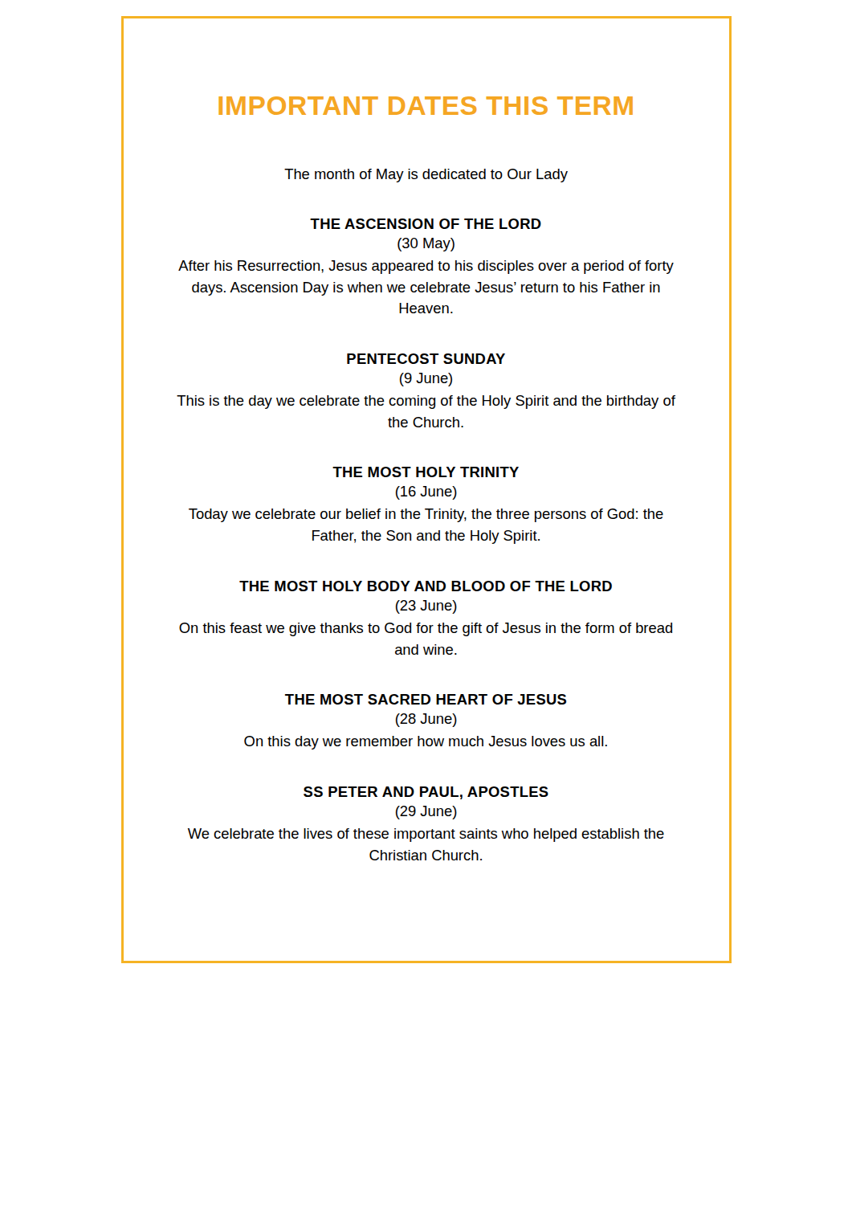IMPORTANT DATES THIS TERM
The month of May is dedicated to Our Lady
THE ASCENSION OF THE LORD
(30 May)
After his Resurrection, Jesus appeared to his disciples over a period of forty days. Ascension Day is when we celebrate Jesus’ return to his Father in Heaven.
PENTECOST SUNDAY
(9 June)
This is the day we celebrate the coming of the Holy Spirit and the birthday of the Church.
THE MOST HOLY TRINITY
(16 June)
Today we celebrate our belief in the Trinity, the three persons of God: the Father, the Son and the Holy Spirit.
THE MOST HOLY BODY AND BLOOD OF THE LORD
(23 June)
On this feast we give thanks to God for the gift of Jesus in the form of bread and wine.
THE MOST SACRED HEART OF JESUS
(28 June)
On this day we remember how much Jesus loves us all.
SS PETER AND PAUL, APOSTLES
(29 June)
We celebrate the lives of these important saints who helped establish the Christian Church.